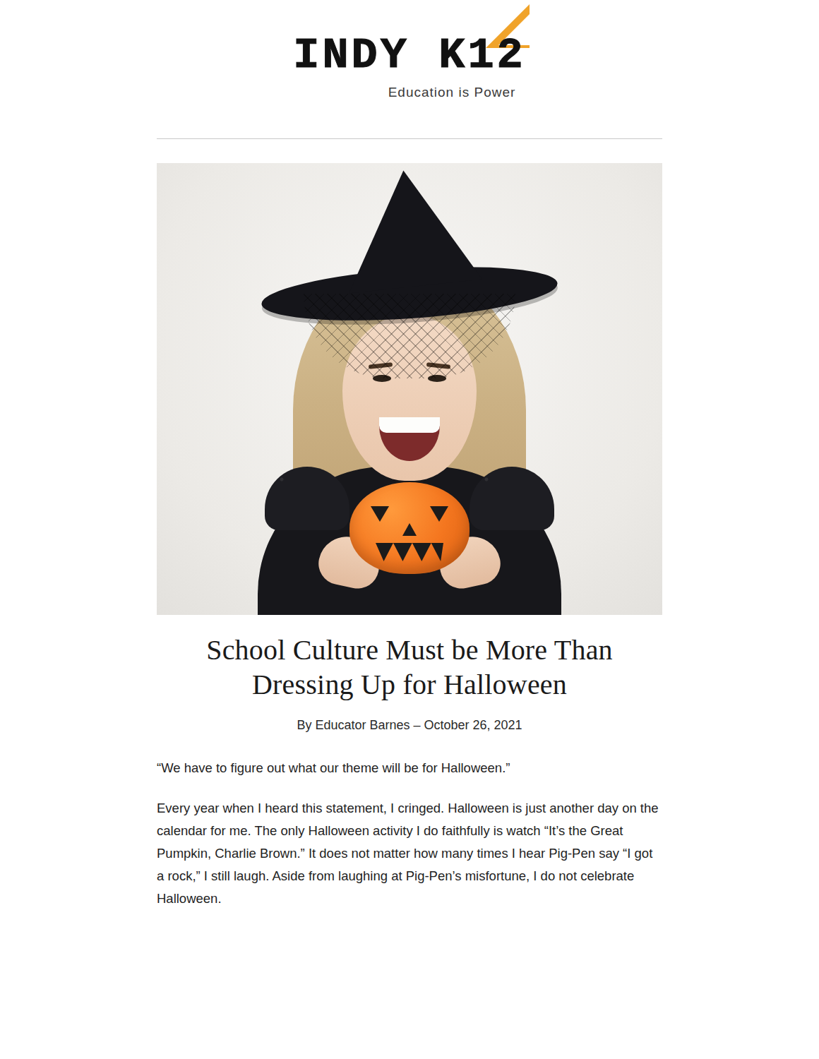INDY K12
Education is Power
School Culture Must be More Than Dressing Up for Halloween
By Educator Barnes – October 26, 2021
“We have to figure out what our theme will be for Halloween.”
Every year when I heard this statement, I cringed. Halloween is just another day on the calendar for me. The only Halloween activity I do faithfully is watch “It’s the Great Pumpkin, Charlie Brown.” It does not matter how many times I hear Pig-Pen say “I got a rock,” I still laugh. Aside from laughing at Pig-Pen’s misfortune, I do not celebrate Halloween.